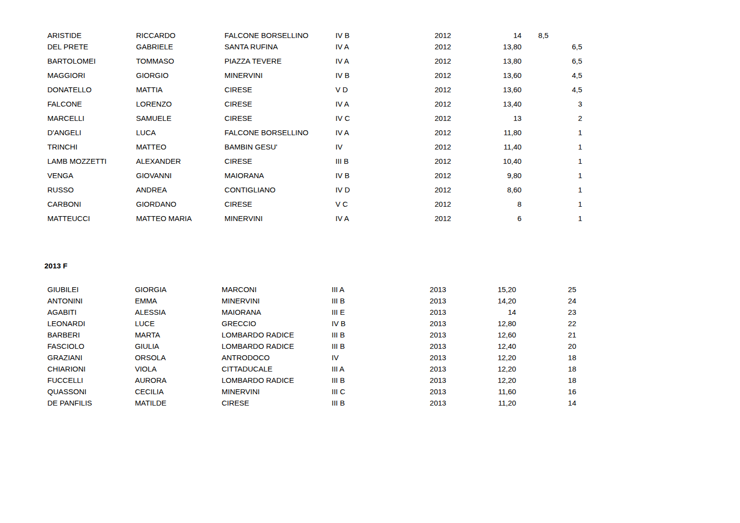| ARISTIDE | RICCARDO | FALCONE BORSELLINO | IV B | 2012 | 14 | 8,5 |
| DEL PRETE | GABRIELE | SANTA RUFINA | IV A | 2012 | 13,80 | 6,5 |
| BARTOLOMEI | TOMMASO | PIAZZA TEVERE | IV A | 2012 | 13,80 | 6,5 |
| MAGGIORI | GIORGIO | MINERVINI | IV B | 2012 | 13,60 | 4,5 |
| DONATELLO | MATTIA | CIRESE | V D | 2012 | 13,60 | 4,5 |
| FALCONE | LORENZO | CIRESE | IV A | 2012 | 13,40 | 3 |
| MARCELLI | SAMUELE | CIRESE | IV C | 2012 | 13 | 2 |
| D'ANGELI | LUCA | FALCONE BORSELLINO | IV A | 2012 | 11,80 | 1 |
| TRINCHI | MATTEO | BAMBIN GESU' | IV | 2012 | 11,40 | 1 |
| LAMB MOZZETTI | ALEXANDER | CIRESE | III B | 2012 | 10,40 | 1 |
| VENGA | GIOVANNI | MAIORANA | IV B | 2012 | 9,80 | 1 |
| RUSSO | ANDREA | CONTIGLIANO | IV D | 2012 | 8,60 | 1 |
| CARBONI | GIORDANO | CIRESE | V C | 2012 | 8 | 1 |
| MATTEUCCI | MATTEO MARIA | MINERVINI | IV A | 2012 | 6 | 1 |
2013 F
| GIUBILEI | GIORGIA | MARCONI | III A | 2013 | 15,20 | 25 |
| ANTONINI | EMMA | MINERVINI | III B | 2013 | 14,20 | 24 |
| AGABITI | ALESSIA | MAIORANA | III E | 2013 | 14 | 23 |
| LEONARDI | LUCE | GRECCIO | IV B | 2013 | 12,80 | 22 |
| BARBERI | MARTA | LOMBARDO RADICE | III B | 2013 | 12,60 | 21 |
| FASCIOLO | GIULIA | LOMBARDO RADICE | III B | 2013 | 12,40 | 20 |
| GRAZIANI | ORSOLA | ANTRODOCO | IV | 2013 | 12,20 | 18 |
| CHIARIONI | VIOLA | CITTADUCALE | III A | 2013 | 12,20 | 18 |
| FUCCELLI | AURORA | LOMBARDO RADICE | III B | 2013 | 12,20 | 18 |
| QUASSONI | CECILIA | MINERVINI | III C | 2013 | 11,60 | 16 |
| DE PANFILIS | MATILDE | CIRESE | III B | 2013 | 11,20 | 14 |